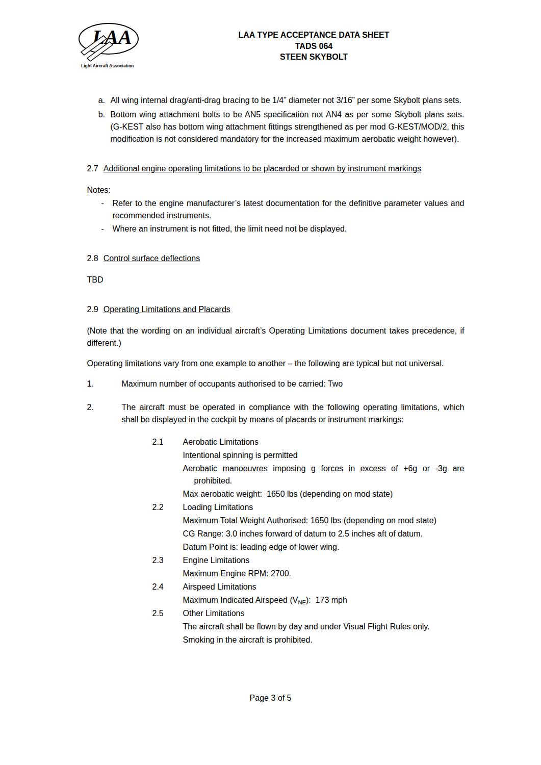LAA Light Aircraft Association
LAA TYPE ACCEPTANCE DATA SHEET
TADS 064
STEEN SKYBOLT
All wing internal drag/anti-drag bracing to be 1/4” diameter not 3/16” per some Skybolt plans sets.
Bottom wing attachment bolts to be AN5 specification not AN4 as per some Skybolt plans sets. (G-KEST also has bottom wing attachment fittings strengthened as per mod G-KEST/MOD/2, this modification is not considered mandatory for the increased maximum aerobatic weight however).
2.7 Additional engine operating limitations to be placarded or shown by instrument markings
Notes:
Refer to the engine manufacturer’s latest documentation for the definitive parameter values and recommended instruments.
Where an instrument is not fitted, the limit need not be displayed.
2.8 Control surface deflections
TBD
2.9 Operating Limitations and Placards
(Note that the wording on an individual aircraft’s Operating Limitations document takes precedence, if different.)
Operating limitations vary from one example to another – the following are typical but not universal.
Maximum number of occupants authorised to be carried: Two
The aircraft must be operated in compliance with the following operating limitations, which shall be displayed in the cockpit by means of placards or instrument markings:
2.1 Aerobatic Limitations
Intentional spinning is permitted
Aerobatic manoeuvres imposing g forces in excess of +6g or -3g are prohibited.
Max aerobatic weight: 1650 lbs (depending on mod state)
2.2 Loading Limitations
Maximum Total Weight Authorised: 1650 lbs (depending on mod state)
CG Range: 3.0 inches forward of datum to 2.5 inches aft of datum.
Datum Point is: leading edge of lower wing.
2.3 Engine Limitations
Maximum Engine RPM: 2700.
2.4 Airspeed Limitations
Maximum Indicated Airspeed (VNE): 173 mph
2.5 Other Limitations
The aircraft shall be flown by day and under Visual Flight Rules only.
Smoking in the aircraft is prohibited.
Page 3 of 5